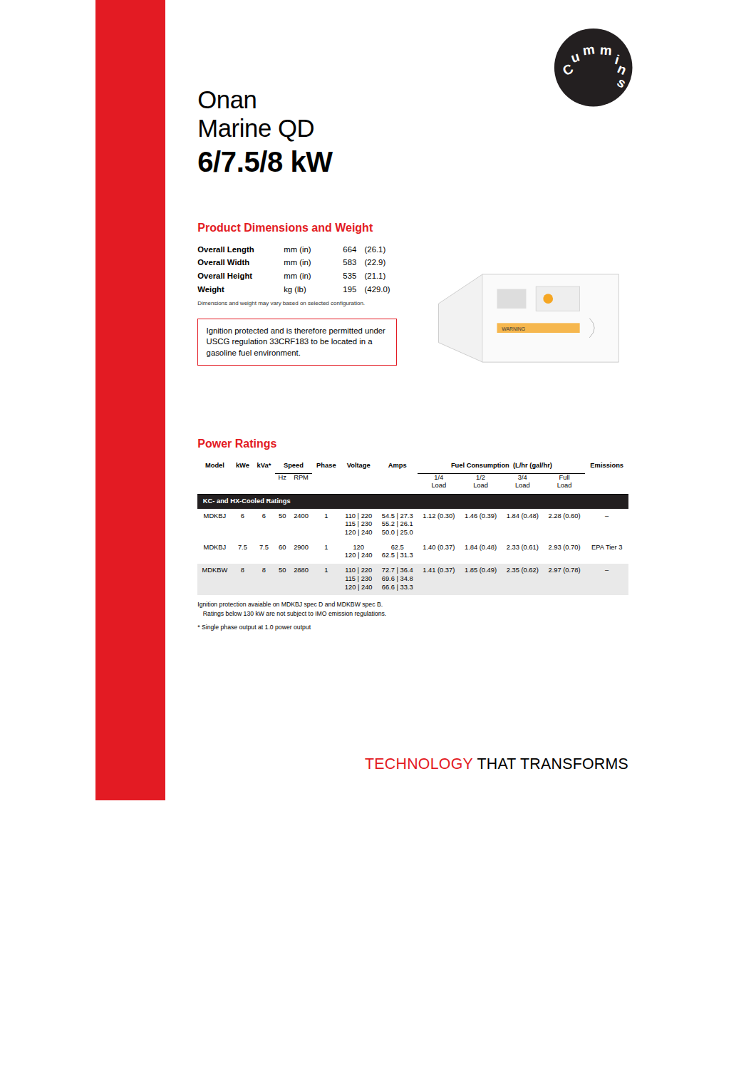C u m m i n s ®
Onan
Marine QD 6/7.5/8 kW
Product Dimensions and Weight
| Overall Length | mm (in) | 664 | (26.1) |
| Overall Width | mm (in) | 583 | (22.9) |
| Overall Height | mm (in) | 535 | (21.1) |
| Weight | kg (lb) | 195 | (429.0) |
Dimensions and weight may vary based on selected configuration.
Ignition protected and is therefore permitted under USCG regulation 33CRF183 to be located in a gasoline fuel environment.
Power Ratings
| Model | kWe | kVa* | Speed | Phase | Voltage | Amps | Fuel Consumption (L/hr (gal/hr) | Emissions |
| --- | --- | --- | --- | --- | --- | --- | --- | --- |
| Hz | RPM | 1/4 Load | 1/2 Load | 3/4 Load | Full Load |
| KC- and HX-Cooled Ratings |
| MDKBJ | 6 | 6 | 50 | 2400 | 1 | 110 / 220 115 / 230 120 / 240 | 54.5 / 27.3 55.2 / 26.1 50.0 / 25.0 | 1.12 (0.30) | 1.46 (0.39) | 1.84 (0.48) | 2.28 (0.60) | – |
| MDKBJ | 7.5 | 7.5 | 60 | 2900 | 1 | 120 120 / 240 | 62.5 62.5 / 31.3 | 1.40 (0.37) | 1.84 (0.48) | 2.33 (0.61) | 2.93 (0.70) | EPA Tier 3 |
| MDKBW | 8 | 8 | 50 | 2880 | 1 | 110 / 220 115 / 230 120 / 240 | 72.7 / 36.4 69.6 / 34.8 66.6 / 33.3 | 1.41 (0.37) | 1.85 (0.49) | 2.35 (0.62) | 2.97 (0.78) | – |
Ignition protection avaiable on MDKBJ spec D and MDKBW spec B.
Ratings below 130 kW are not subject to IMO emission regulations.
* Single phase output at 1.0 power output
TECHNOLOGY THAT TRANSFORMS